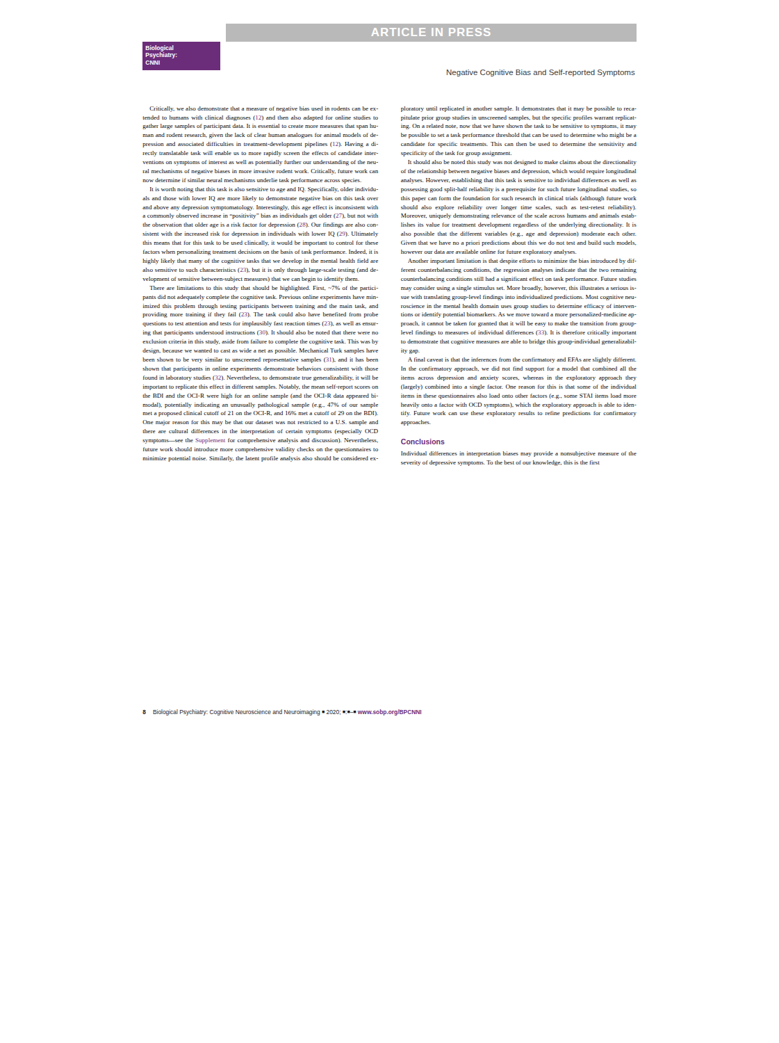ARTICLE IN PRESS
Biological
Psychiatry:
CNNI
Negative Cognitive Bias and Self-reported Symptoms
Critically, we also demonstrate that a measure of negative bias used in rodents can be extended to humans with clinical diagnoses (12) and then also adapted for online studies to gather large samples of participant data. It is essential to create more measures that span human and rodent research, given the lack of clear human analogues for animal models of depression and associated difficulties in treatment-development pipelines (12). Having a directly translatable task will enable us to more rapidly screen the effects of candidate interventions on symptoms of interest as well as potentially further our understanding of the neural mechanisms of negative biases in more invasive rodent work. Critically, future work can now determine if similar neural mechanisms underlie task performance across species.
It is worth noting that this task is also sensitive to age and IQ. Specifically, older individuals and those with lower IQ are more likely to demonstrate negative bias on this task over and above any depression symptomatology. Interestingly, this age effect is inconsistent with a commonly observed increase in “positivity” bias as individuals get older (27), but not with the observation that older age is a risk factor for depression (28). Our findings are also consistent with the increased risk for depression in individuals with lower IQ (29). Ultimately this means that for this task to be used clinically, it would be important to control for these factors when personalizing treatment decisions on the basis of task performance. Indeed, it is highly likely that many of the cognitive tasks that we develop in the mental health field are also sensitive to such characteristics (23), but it is only through large-scale testing (and development of sensitive between-subject measures) that we can begin to identify them.
There are limitations to this study that should be highlighted. First, ~7% of the participants did not adequately complete the cognitive task. Previous online experiments have minimized this problem through testing participants between training and the main task, and providing more training if they fail (23). The task could also have benefited from probe questions to test attention and tests for implausibly fast reaction times (23), as well as ensuring that participants understood instructions (30). It should also be noted that there were no exclusion criteria in this study, aside from failure to complete the cognitive task. This was by design, because we wanted to cast as wide a net as possible. Mechanical Turk samples have been shown to be very similar to unscreened representative samples (31), and it has been shown that participants in online experiments demonstrate behaviors consistent with those found in laboratory studies (32). Nevertheless, to demonstrate true generalizability, it will be important to replicate this effect in different samples. Notably, the mean self-report scores on the BDI and the OCI-R were high for an online sample (and the OCI-R data appeared bimodal), potentially indicating an unusually pathological sample (e.g., 47% of our sample met a proposed clinical cutoff of 21 on the OCI-R, and 16% met a cutoff of 29 on the BDI). One major reason for this may be that our dataset was not restricted to a U.S. sample and there are cultural differences in the interpretation of certain symptoms (especially OCD symptoms—see the Supplement for comprehensive analysis and discussion). Nevertheless, future work should introduce more comprehensive validity checks on the questionnaires to minimize potential noise. Similarly, the latent profile analysis also should be considered exploratory until replicated in another sample. It demonstrates that it may be possible to recapitulate prior group studies in unscreened samples, but the specific profiles warrant replicating. On a related note, now that we have shown the task to be sensitive to symptoms, it may be possible to set a task performance threshold that can be used to determine who might be a candidate for specific treatments. This can then be used to determine the sensitivity and specificity of the task for group assignment.
It should also be noted this study was not designed to make claims about the directionality of the relationship between negative biases and depression, which would require longitudinal analyses. However, establishing that this task is sensitive to individual differences as well as possessing good split-half reliability is a prerequisite for such future longitudinal studies, so this paper can form the foundation for such research in clinical trials (although future work should also explore reliability over longer time scales, such as test-retest reliability). Moreover, uniquely demonstrating relevance of the scale across humans and animals establishes its value for treatment development regardless of the underlying directionality. It is also possible that the different variables (e.g., age and depression) moderate each other. Given that we have no a priori predictions about this we do not test and build such models, however our data are available online for future exploratory analyses.
Another important limitation is that despite efforts to minimize the bias introduced by different counterbalancing conditions, the regression analyses indicate that the two remaining counterbalancing conditions still had a significant effect on task performance. Future studies may consider using a single stimulus set. More broadly, however, this illustrates a serious issue with translating group-level findings into individualized predictions. Most cognitive neuroscience in the mental health domain uses group studies to determine efficacy of interventions or identify potential biomarkers. As we move toward a more personalized-medicine approach, it cannot be taken for granted that it will be easy to make the transition from group-level findings to measures of individual differences (33). It is therefore critically important to demonstrate that cognitive measures are able to bridge this group-individual generalizability gap.
A final caveat is that the inferences from the confirmatory and EFAs are slightly different. In the confirmatory approach, we did not find support for a model that combined all the items across depression and anxiety scores, whereas in the exploratory approach they (largely) combined into a single factor. One reason for this is that some of the individual items in these questionnaires also load onto other factors (e.g., some STAI items load more heavily onto a factor with OCD symptoms), which the exploratory approach is able to identify. Future work can use these exploratory results to refine predictions for confirmatory approaches.
Conclusions
Individual differences in interpretation biases may provide a nonsubjective measure of the severity of depressive symptoms. To the best of our knowledge, this is the first
8 Biological Psychiatry: Cognitive Neuroscience and Neuroimaging ■ 2020; ■:■–■ www.sobp.org/BPCNNI